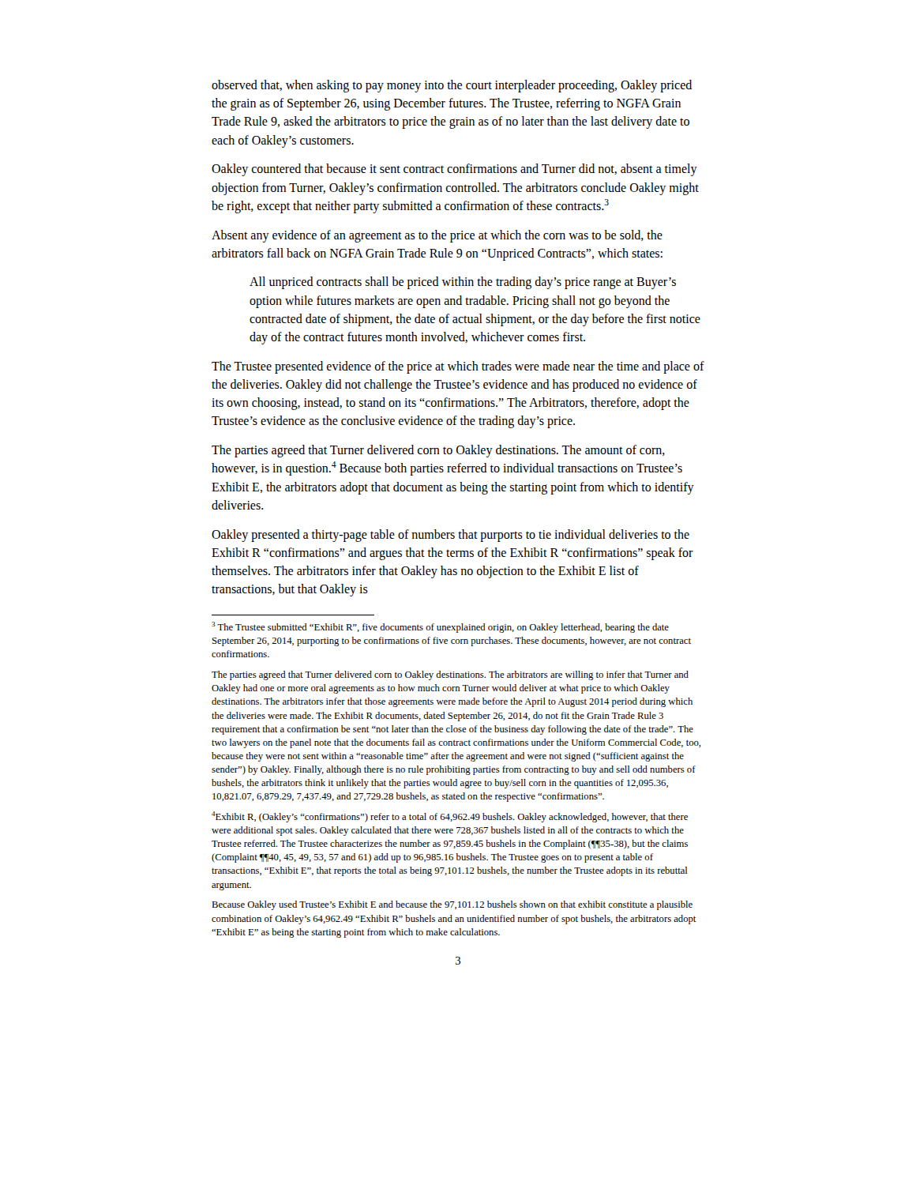observed that, when asking to pay money into the court interpleader proceeding, Oakley priced the grain as of September 26, using December futures. The Trustee, referring to NGFA Grain Trade Rule 9, asked the arbitrators to price the grain as of no later than the last delivery date to each of Oakley’s customers.
Oakley countered that because it sent contract confirmations and Turner did not, absent a timely objection from Turner, Oakley’s confirmation controlled. The arbitrators conclude Oakley might be right, except that neither party submitted a confirmation of these contracts.3
Absent any evidence of an agreement as to the price at which the corn was to be sold, the arbitrators fall back on NGFA Grain Trade Rule 9 on “Unpriced Contracts”, which states:
All unpriced contracts shall be priced within the trading day’s price range at Buyer’s option while futures markets are open and tradable. Pricing shall not go beyond the contracted date of shipment, the date of actual shipment, or the day before the first notice day of the contract futures month involved, whichever comes first.
The Trustee presented evidence of the price at which trades were made near the time and place of the deliveries. Oakley did not challenge the Trustee’s evidence and has produced no evidence of its own choosing, instead, to stand on its “confirmations.” The Arbitrators, therefore, adopt the Trustee’s evidence as the conclusive evidence of the trading day’s price.
The parties agreed that Turner delivered corn to Oakley destinations. The amount of corn, however, is in question.4 Because both parties referred to individual transactions on Trustee’s Exhibit E, the arbitrators adopt that document as being the starting point from which to identify deliveries.
Oakley presented a thirty-page table of numbers that purports to tie individual deliveries to the Exhibit R “confirmations” and argues that the terms of the Exhibit R “confirmations” speak for themselves. The arbitrators infer that Oakley has no objection to the Exhibit E list of transactions, but that Oakley is
3 The Trustee submitted “Exhibit R”, five documents of unexplained origin, on Oakley letterhead, bearing the date September 26, 2014, purporting to be confirmations of five corn purchases. These documents, however, are not contract confirmations.
The parties agreed that Turner delivered corn to Oakley destinations. The arbitrators are willing to infer that Turner and Oakley had one or more oral agreements as to how much corn Turner would deliver at what price to which Oakley destinations. The arbitrators infer that those agreements were made before the April to August 2014 period during which the deliveries were made. The Exhibit R documents, dated September 26, 2014, do not fit the Grain Trade Rule 3 requirement that a confirmation be sent “not later than the close of the business day following the date of the trade”. The two lawyers on the panel note that the documents fail as contract confirmations under the Uniform Commercial Code, too, because they were not sent within a “reasonable time” after the agreement and were not signed (“sufficient against the sender”) by Oakley. Finally, although there is no rule prohibiting parties from contracting to buy and sell odd numbers of bushels, the arbitrators think it unlikely that the parties would agree to buy/sell corn in the quantities of 12,095.36, 10,821.07, 6,879.29, 7,437.49, and 27,729.28 bushels, as stated on the respective “confirmations”.
4Exhibit R, (Oakley’s “confirmations”) refer to a total of 64,962.49 bushels. Oakley acknowledged, however, that there were additional spot sales. Oakley calculated that there were 728,367 bushels listed in all of the contracts to which the Trustee referred. The Trustee characterizes the number as 97,859.45 bushels in the Complaint (¶¶35-38), but the claims (Complaint ¶¶40, 45, 49, 53, 57 and 61) add up to 96,985.16 bushels. The Trustee goes on to present a table of transactions, “Exhibit E”, that reports the total as being 97,101.12 bushels, the number the Trustee adopts in its rebuttal argument.
Because Oakley used Trustee’s Exhibit E and because the 97,101.12 bushels shown on that exhibit constitute a plausible combination of Oakley’s 64,962.49 “Exhibit R” bushels and an unidentified number of spot bushels, the arbitrators adopt “Exhibit E” as being the starting point from which to make calculations.
3